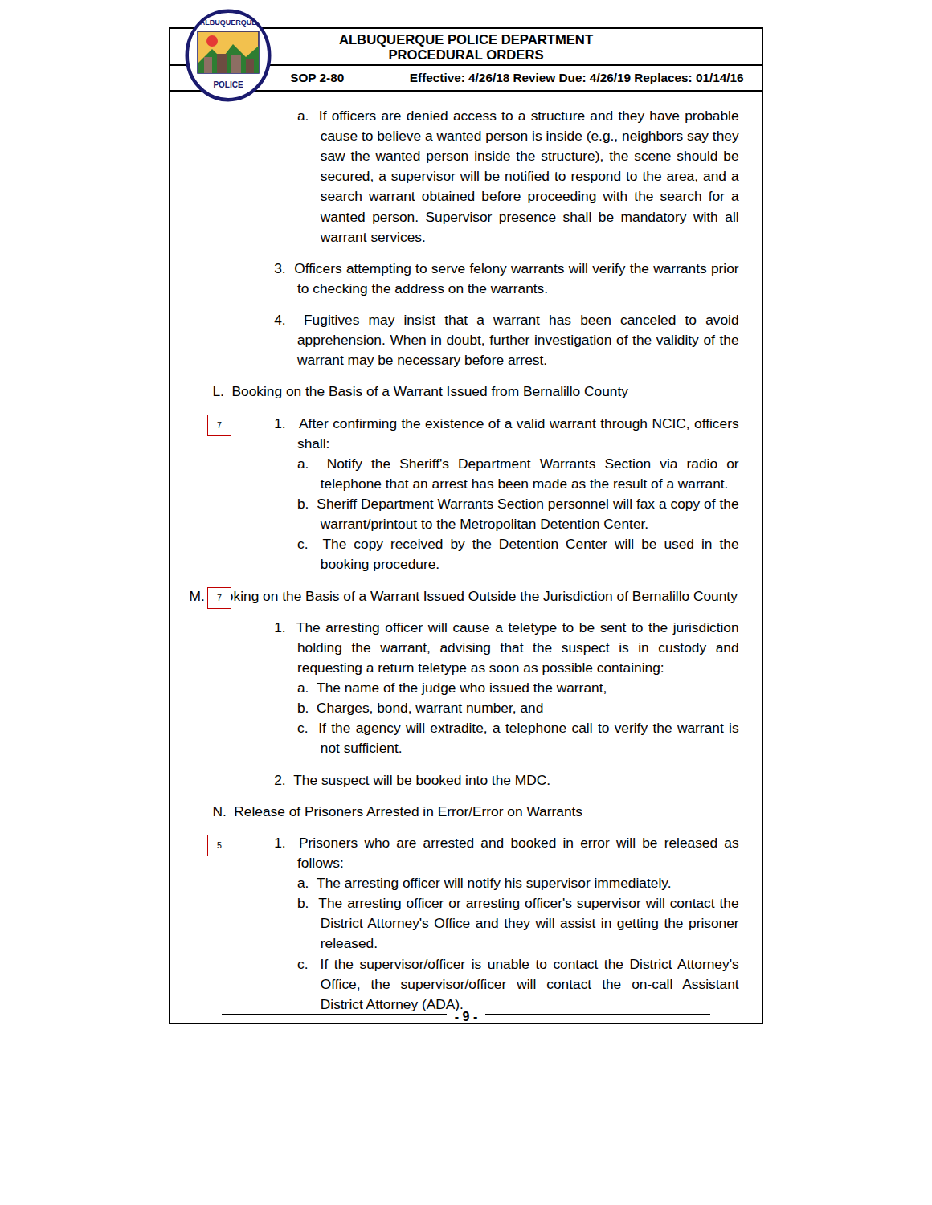ALBUQUERQUE POLICE DEPARTMENT
PROCEDURAL ORDERS
SOP 2-80 Effective: 4/26/18 Review Due: 4/26/19 Replaces: 01/14/16
ALBUQUERQUE POLICE
a. If officers are denied access to a structure and they have probable cause to believe a wanted person is inside (e.g., neighbors say they saw the wanted person inside the structure), the scene should be secured, a supervisor will be notified to respond to the area, and a search warrant obtained before proceeding with the search for a wanted person. Supervisor presence shall be mandatory with all warrant services.
3. Officers attempting to serve felony warrants will verify the warrants prior to checking the address on the warrants.
4. Fugitives may insist that a warrant has been canceled to avoid apprehension. When in doubt, further investigation of the validity of the warrant may be necessary before arrest.
L. Booking on the Basis of a Warrant Issued from Bernalillo County
7
1. After confirming the existence of a valid warrant through NCIC, officers shall:
a. Notify the Sheriff's Department Warrants Section via radio or telephone that an arrest has been made as the result of a warrant.
b. Sheriff Department Warrants Section personnel will fax a copy of the warrant/printout to the Metropolitan Detention Center.
c. The copy received by the Detention Center will be used in the booking procedure.
7
M. Booking on the Basis of a Warrant Issued Outside the Jurisdiction of Bernalillo County
1. The arresting officer will cause a teletype to be sent to the jurisdiction holding the warrant, advising that the suspect is in custody and requesting a return teletype as soon as possible containing:
a. The name of the judge who issued the warrant,
b. Charges, bond, warrant number, and
c. If the agency will extradite, a telephone call to verify the warrant is not sufficient.
2. The suspect will be booked into the MDC.
N. Release of Prisoners Arrested in Error/Error on Warrants
5
1. Prisoners who are arrested and booked in error will be released as follows:
a. The arresting officer will notify his supervisor immediately.
b. The arresting officer or arresting officer's supervisor will contact the District Attorney's Office and they will assist in getting the prisoner released.
c. If the supervisor/officer is unable to contact the District Attorney's Office, the supervisor/officer will contact the on-call Assistant District Attorney (ADA).
- 9 -